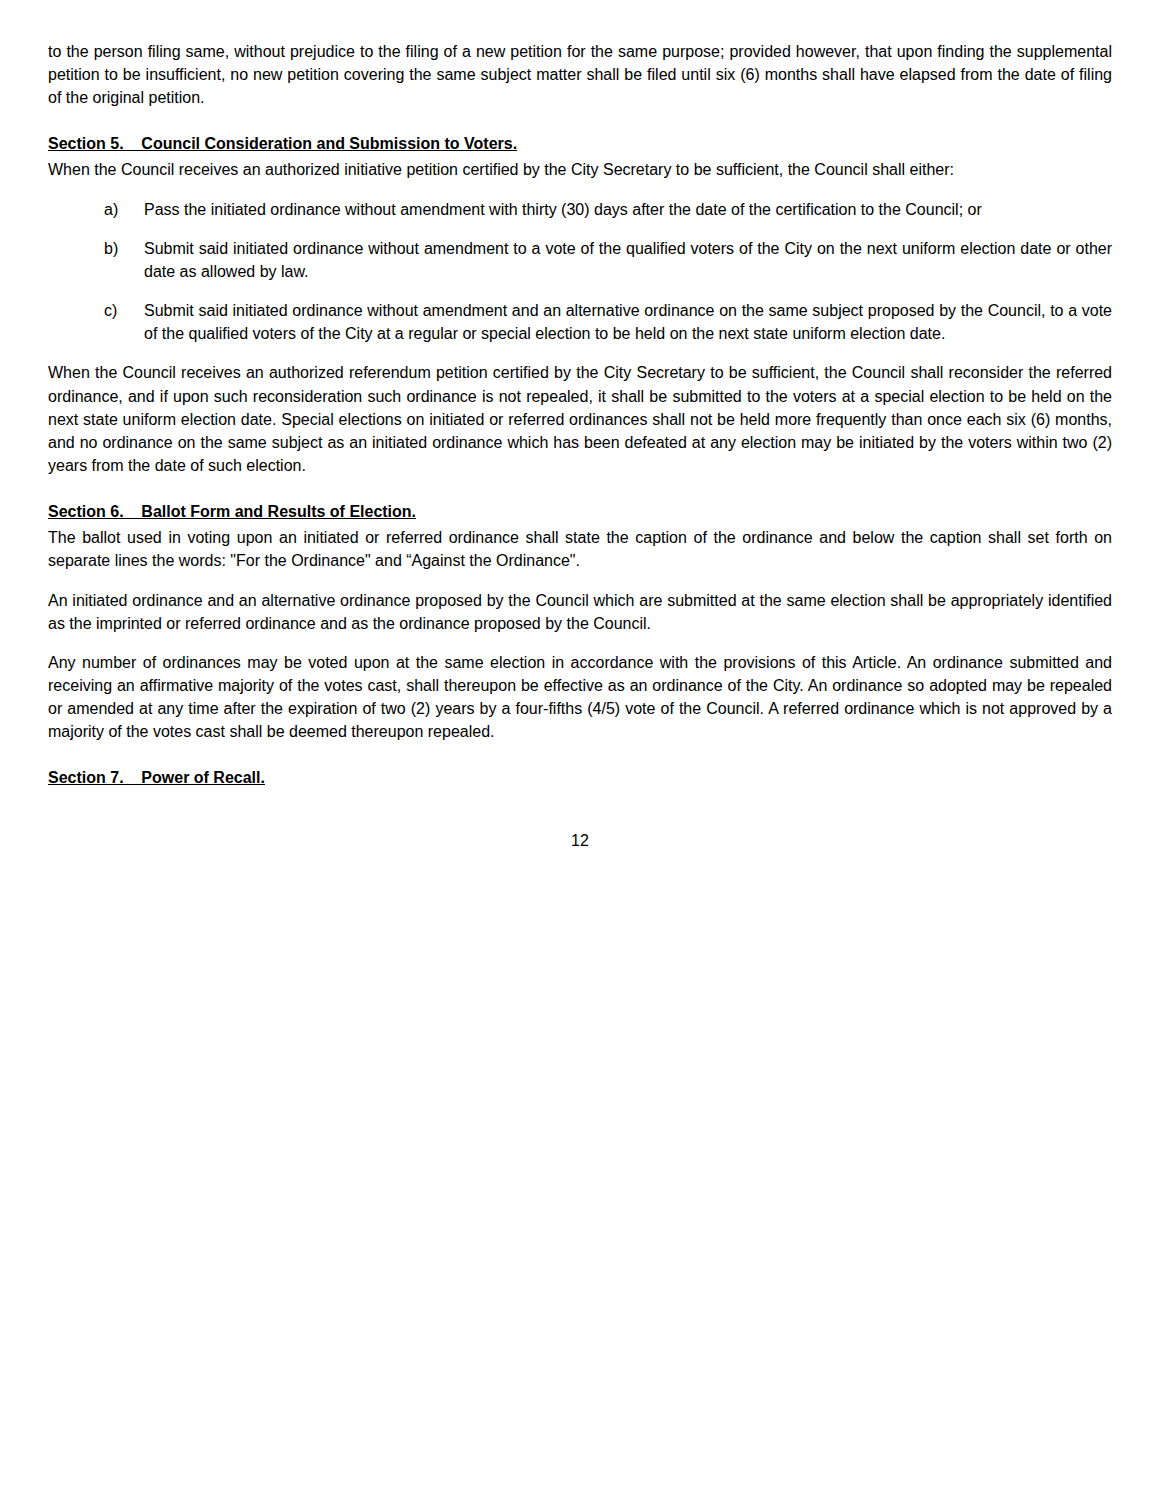to the person filing same, without prejudice to the filing of a new petition for the same purpose; provided however, that upon finding the supplemental petition to be insufficient, no new petition covering the same subject matter shall be filed until six (6) months shall have elapsed from the date of filing of the original petition.
Section 5. Council Consideration and Submission to Voters.
When the Council receives an authorized initiative petition certified by the City Secretary to be sufficient, the Council shall either:
a) Pass the initiated ordinance without amendment with thirty (30) days after the date of the certification to the Council; or
b) Submit said initiated ordinance without amendment to a vote of the qualified voters of the City on the next uniform election date or other date as allowed by law.
c) Submit said initiated ordinance without amendment and an alternative ordinance on the same subject proposed by the Council, to a vote of the qualified voters of the City at a regular or special election to be held on the next state uniform election date.
When the Council receives an authorized referendum petition certified by the City Secretary to be sufficient, the Council shall reconsider the referred ordinance, and if upon such reconsideration such ordinance is not repealed, it shall be submitted to the voters at a special election to be held on the next state uniform election date. Special elections on initiated or referred ordinances shall not be held more frequently than once each six (6) months, and no ordinance on the same subject as an initiated ordinance which has been defeated at any election may be initiated by the voters within two (2) years from the date of such election.
Section 6. Ballot Form and Results of Election.
The ballot used in voting upon an initiated or referred ordinance shall state the caption of the ordinance and below the caption shall set forth on separate lines the words: "For the Ordinance" and “Against the Ordinance".
An initiated ordinance and an alternative ordinance proposed by the Council which are submitted at the same election shall be appropriately identified as the imprinted or referred ordinance and as the ordinance proposed by the Council.
Any number of ordinances may be voted upon at the same election in accordance with the provisions of this Article. An ordinance submitted and receiving an affirmative majority of the votes cast, shall thereupon be effective as an ordinance of the City. An ordinance so adopted may be repealed or amended at any time after the expiration of two (2) years by a four-fifths (4/5) vote of the Council. A referred ordinance which is not approved by a majority of the votes cast shall be deemed thereupon repealed.
Section 7. Power of Recall.
12